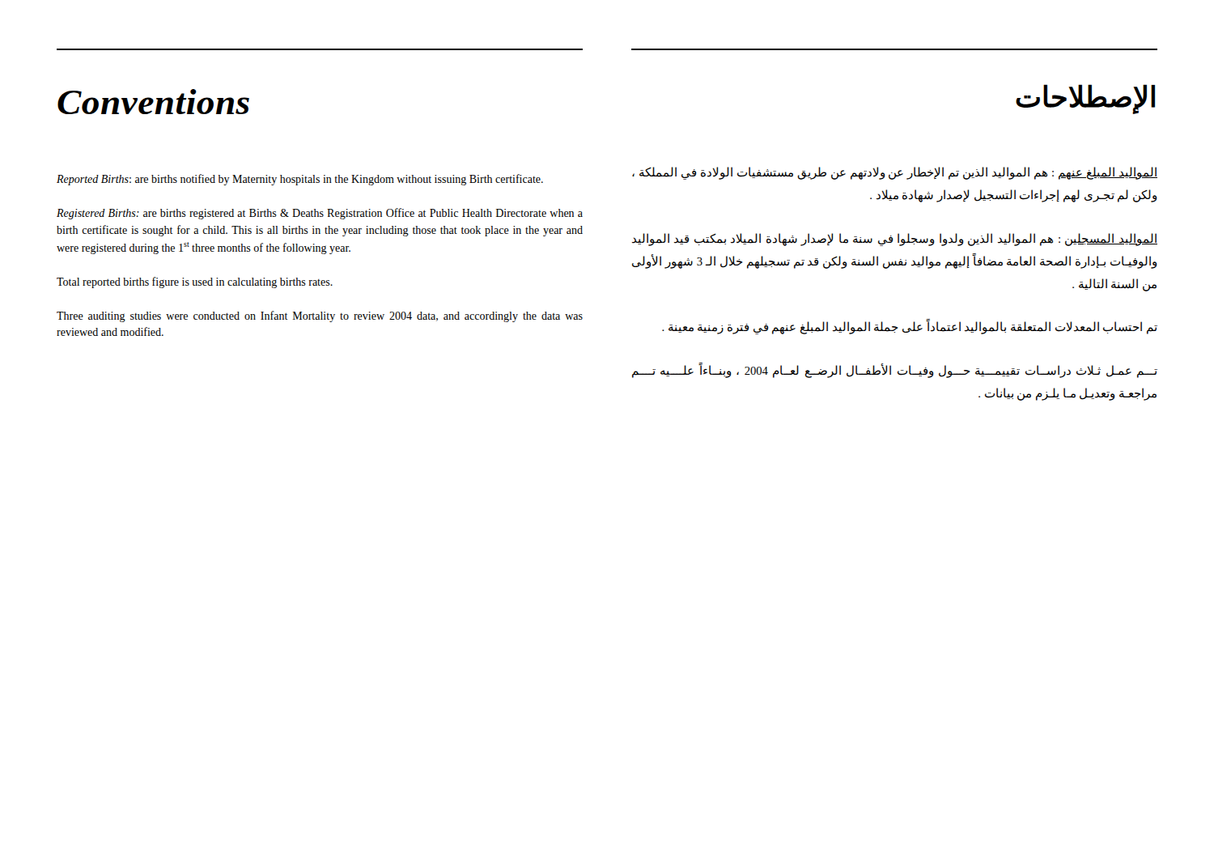Conventions
Reported Births: are births notified by Maternity hospitals in the Kingdom without issuing Birth certificate.
Registered Births: are births registered at Births & Deaths Registration Office at Public Health Directorate when a birth certificate is sought for a child. This is all births in the year including those that took place in the year and were registered during the 1st three months of the following year.
Total reported births figure is used in calculating births rates.
Three auditing studies were conducted on Infant Mortality to review 2004 data, and accordingly the data was reviewed and modified.
الإصطلاحات
المواليد المبلغ عنهم : هم المواليد الذين تم الإخطار عن ولادتهم عن طريق مستشفيات الولادة في المملكة ، ولكن لم تجـرى لهم إجراءات التسجيل لإصدار شهادة ميلاد .
المواليد المسجلين : هم المواليد الذين ولدوا وسجلوا في سنة ما لإصدار شهادة الميلاد بمكتب قيد المواليد والوفيـات بـإدارة الصحة العامة مضافاً إليهم مواليد نفس السنة ولكن قد تم تسجيلهم خلال الـ 3 شهور الأولى من السنة التالية .
تم احتساب المعدلات المتعلقة بالمواليد اعتماداً على جملة المواليد المبلغ عنهم في فترة زمنية معينة .
تـــم عمـل ثـلاث دراســات تقييمـــية حـــول وفيــات الأطفــال الرضــع لعــام 2004 ، وبنــاءاً علــــيه تــــم مراجعـة وتعديـل مـا يلـزم من بيانات .